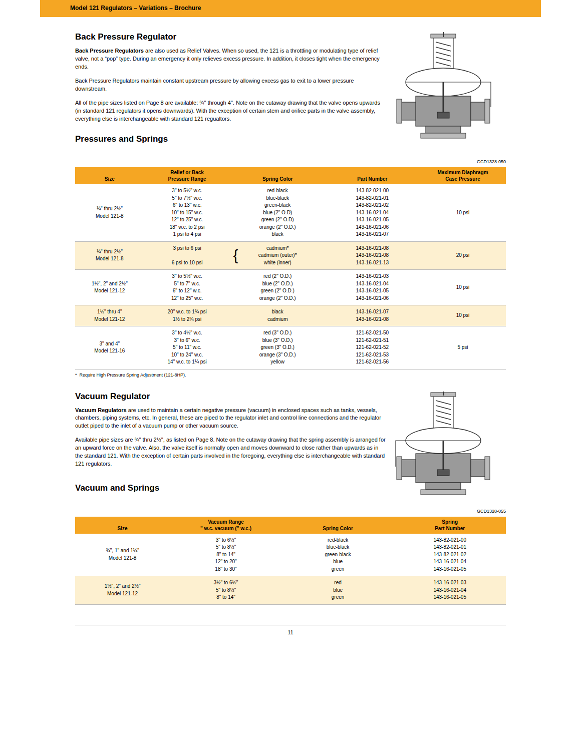Model 121 Regulators – Variations – Brochure
GCD1328-050
Back Pressure Regulator
Back Pressure Regulators are also used as Relief Valves. When so used, the 121 is a throttling or modulating type of relief valve, not a “pop” type. During an emergency it only relieves excess pressure. In addition, it closes tight when the emergency ends.
Back Pressure Regulators maintain constant upstream pressure by allowing excess gas to exit to a lower pressure downstream.
All of the pipe sizes listed on Page 8 are available: ¾" through 4". Note on the cutaway drawing that the valve opens upwards (in standard 121 regulators it opens downwards). With the exception of certain stem and orifice parts in the valve assembly, everything else is interchangeable with standard 121 regualtors.
Pressures and Springs
| Size | Relief or Back Pressure Range | Spring Color | Part Number | Maximum Diaphragm Case Pressure |
| --- | --- | --- | --- | --- |
| ¾" thru 2½" Model 121-8 | 3" to 5½" w.c. 5" to 7½" w.c. 6" to 13" w.c. 10" to 15" w.c. 12" to 25" w.c. 18" w.c. to 2 psi 1 psi to 4 psi | red-black blue-black green-black blue (2" O.D) green (2" O.D) orange (2" O.D.) black | 143-82-021-00 143-82-021-01 143-82-021-02 143-16-021-04 143-16-021-05 143-16-021-06 143-16-021-07 | 10 psi |
| ¾" thru 2½" Model 121-8 | 3 psi to 6 psi 6 psi to 10 psi | { cadmium* cadmium (outer)* white (inner) | 143-16-021-08 143-16-021-08 143-16-021-13 | 20 psi |
| 1½", 2" and 2½" Model 121-12 | 3" to 5½" w.c. 5" to 7" w.c. 6" to 12" w.c. 12" to 25" w.c. | red (2" O.D.) blue (2" O.D.) green (2" O.D.) orange (2" O.D.) | 143-16-021-03 143-16-021-04 143-16-021-05 143-16-021-06 | 10 psi |
| 1½" thru 4" Model 121-12 | 20" w.c. to 1¾ psi 1½ to 2¾ psi | black cadmium | 143-16-021-07 143-16-021-08 | 10 psi |
| 3" and 4" Model 121-16 | 3" to 4½" w.c. 3" to 6" w.c. 5" to 11" w.c. 10" to 24" w.c. 14" w.c. to 1¼ psi | red (3" O.D.) blue (3" O.D.) green (3" O.D.) orange (3" O.D.) yellow | 121-62-021-50 121-62-021-51 121-62-021-52 121-62-021-53 121-62-021-56 | 5 psi |
* Require High Pressure Spring Adjustment (121-8HP).
GCD1328-055
Vacuum Regulator
Vacuum Regulators are used to maintain a certain negative pressure (vacuum) in enclosed spaces such as tanks, vessels, chambers, piping systems, etc. In general, these are piped to the regulator inlet and control line connections and the regulator outlet piped to the inlet of a vacuum pump or other vacuum source.
Available pipe sizes are ¾" thru 2½", as listed on Page 8. Note on the cutaway drawing that the spring assembly is arranged for an upward force on the valve. Also, the valve itself is normally open and moves downward to close rather than upwards as in the standard 121. With the exception of certain parts involved in the foregoing, everything else is interchangeable with standard 121 regulators.
Vacuum and Springs
| Size | Vacuum Range " w.c. vacuum (" w.c.) | Spring Color | Spring Part Number |
| --- | --- | --- | --- |
| ¾", 1" and 1¼" Model 121-8 | 3" to 6½" 5" to 8½" 8" to 14" 12" to 20" 18" to 30" | red-black blue-black green-black blue green | 143-82-021-00 143-82-021-01 143-82-021-02 143-16-021-04 143-16-021-05 |
| 1½", 2" and 2½" Model 121-12 | 3½" to 6½" 5" to 8½" 8" to 14" | red blue green | 143-16-021-03 143-16-021-04 143-16-021-05 |
11